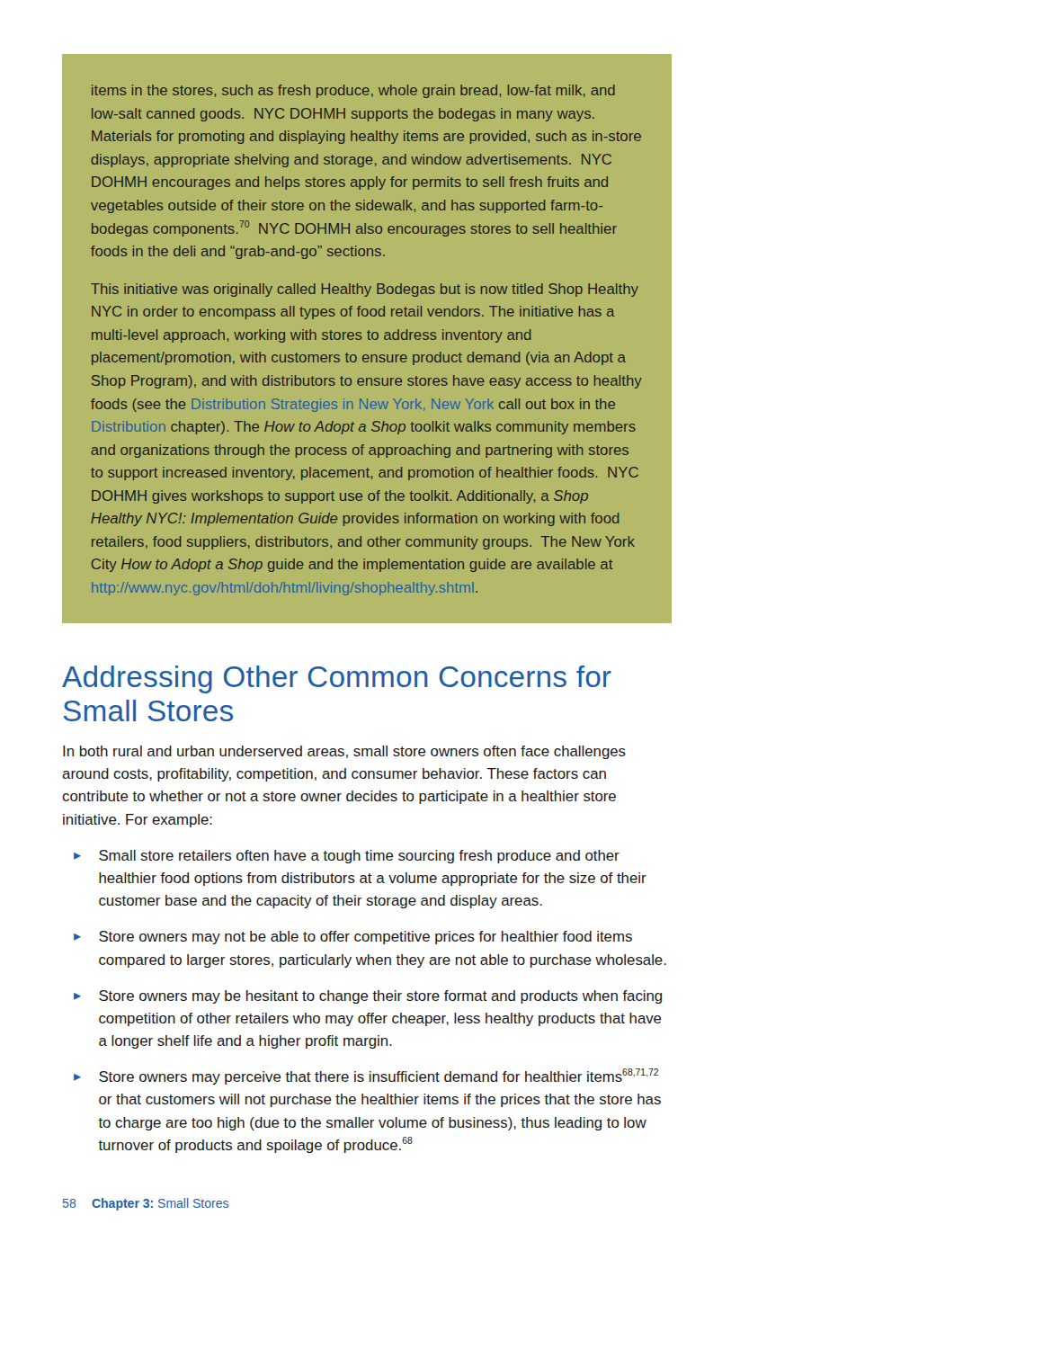items in the stores, such as fresh produce, whole grain bread, low-fat milk, and low-salt canned goods. NYC DOHMH supports the bodegas in many ways. Materials for promoting and displaying healthy items are provided, such as in-store displays, appropriate shelving and storage, and window advertisements. NYC DOHMH encourages and helps stores apply for permits to sell fresh fruits and vegetables outside of their store on the sidewalk, and has supported farm-to-bodegas components.70 NYC DOHMH also encourages stores to sell healthier foods in the deli and “grab-and-go” sections.
This initiative was originally called Healthy Bodegas but is now titled Shop Healthy NYC in order to encompass all types of food retail vendors. The initiative has a multi-level approach, working with stores to address inventory and placement/promotion, with customers to ensure product demand (via an Adopt a Shop Program), and with distributors to ensure stores have easy access to healthy foods (see the Distribution Strategies in New York, New York call out box in the Distribution chapter). The How to Adopt a Shop toolkit walks community members and organizations through the process of approaching and partnering with stores to support increased inventory, placement, and promotion of healthier foods. NYC DOHMH gives workshops to support use of the toolkit. Additionally, a Shop Healthy NYC!: Implementation Guide provides information on working with food retailers, food suppliers, distributors, and other community groups. The New York City How to Adopt a Shop guide and the implementation guide are available at http://www.nyc.gov/html/doh/html/living/shophealthy.shtml.
Addressing Other Common Concerns for Small Stores
In both rural and urban underserved areas, small store owners often face challenges around costs, profitability, competition, and consumer behavior. These factors can contribute to whether or not a store owner decides to participate in a healthier store initiative. For example:
Small store retailers often have a tough time sourcing fresh produce and other healthier food options from distributors at a volume appropriate for the size of their customer base and the capacity of their storage and display areas.
Store owners may not be able to offer competitive prices for healthier food items compared to larger stores, particularly when they are not able to purchase wholesale.
Store owners may be hesitant to change their store format and products when facing competition of other retailers who may offer cheaper, less healthy products that have a longer shelf life and a higher profit margin.
Store owners may perceive that there is insufficient demand for healthier items68,71,72 or that customers will not purchase the healthier items if the prices that the store has to charge are too high (due to the smaller volume of business), thus leading to low turnover of products and spoilage of produce.68
58 Chapter 3: Small Stores